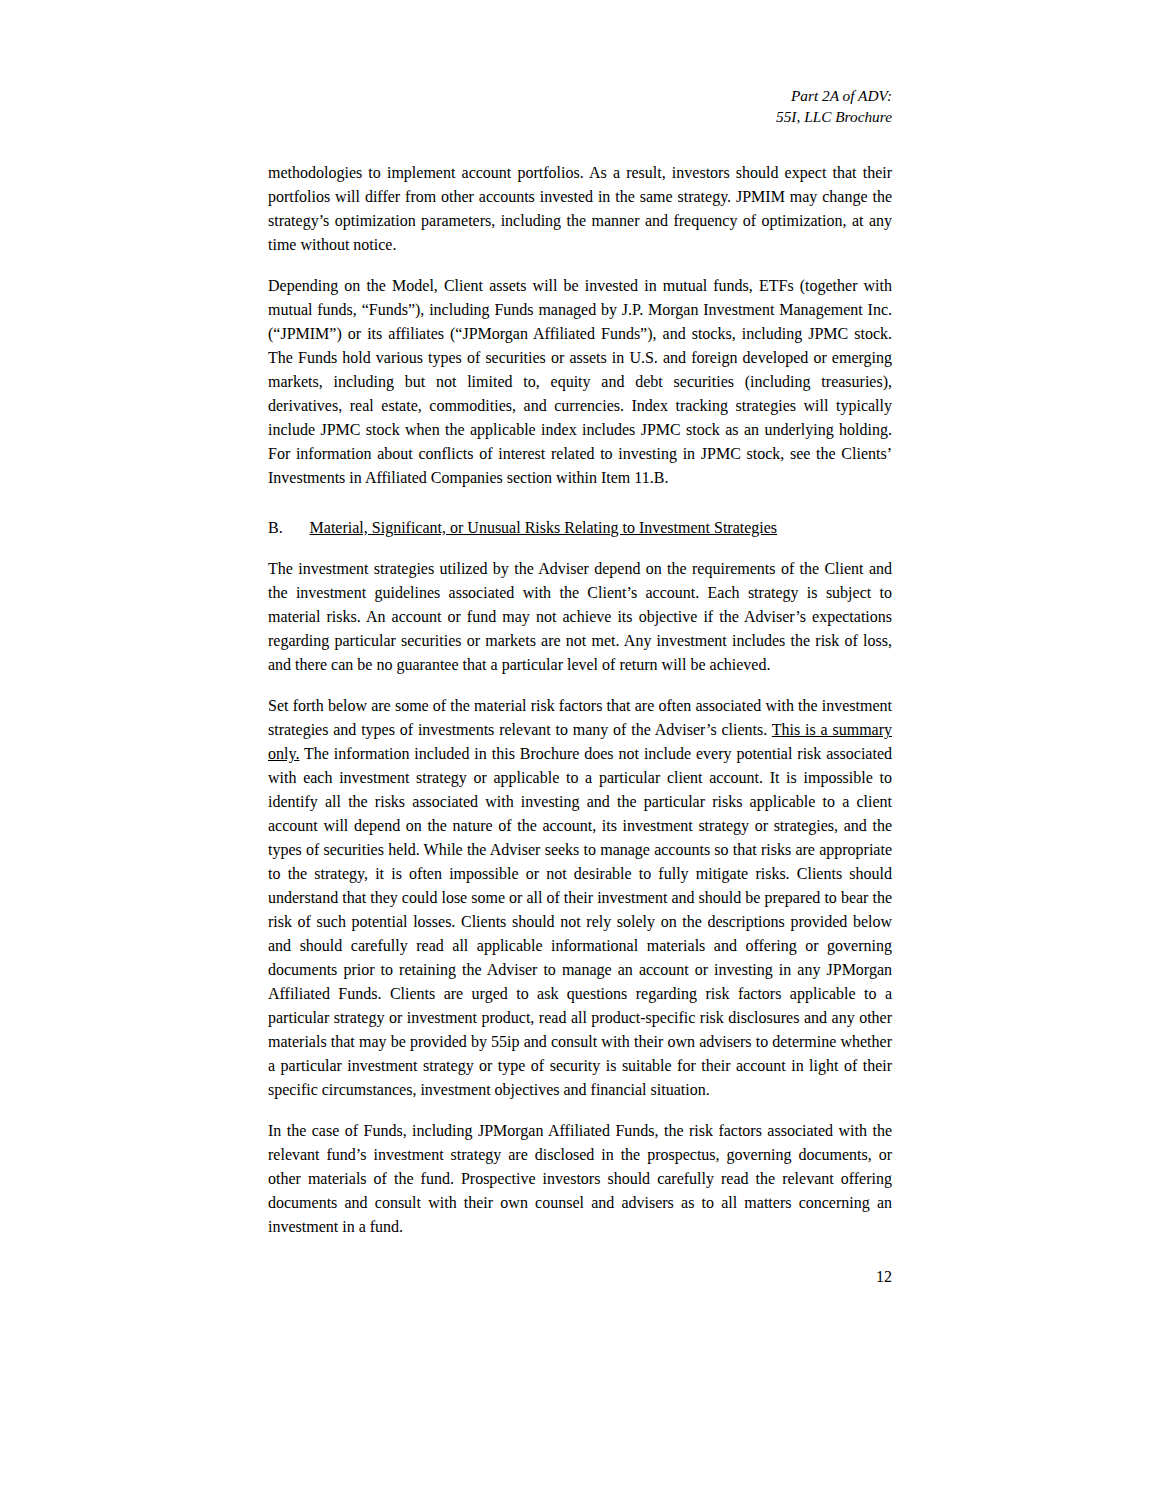Part 2A of ADV:
55I, LLC Brochure
methodologies to implement account portfolios. As a result, investors should expect that their portfolios will differ from other accounts invested in the same strategy. JPMIM may change the strategy’s optimization parameters, including the manner and frequency of optimization, at any time without notice.
Depending on the Model, Client assets will be invested in mutual funds, ETFs (together with mutual funds, “Funds”), including Funds managed by J.P. Morgan Investment Management Inc. (“JPMIM”) or its affiliates (“JPMorgan Affiliated Funds”), and stocks, including JPMC stock. The Funds hold various types of securities or assets in U.S. and foreign developed or emerging markets, including but not limited to, equity and debt securities (including treasuries), derivatives, real estate, commodities, and currencies. Index tracking strategies will typically include JPMC stock when the applicable index includes JPMC stock as an underlying holding. For information about conflicts of interest related to investing in JPMC stock, see the Clients’ Investments in Affiliated Companies section within Item 11.B.
B. Material, Significant, or Unusual Risks Relating to Investment Strategies
The investment strategies utilized by the Adviser depend on the requirements of the Client and the investment guidelines associated with the Client’s account. Each strategy is subject to material risks. An account or fund may not achieve its objective if the Adviser’s expectations regarding particular securities or markets are not met. Any investment includes the risk of loss, and there can be no guarantee that a particular level of return will be achieved.
Set forth below are some of the material risk factors that are often associated with the investment strategies and types of investments relevant to many of the Adviser’s clients. This is a summary only. The information included in this Brochure does not include every potential risk associated with each investment strategy or applicable to a particular client account. It is impossible to identify all the risks associated with investing and the particular risks applicable to a client account will depend on the nature of the account, its investment strategy or strategies, and the types of securities held. While the Adviser seeks to manage accounts so that risks are appropriate to the strategy, it is often impossible or not desirable to fully mitigate risks. Clients should understand that they could lose some or all of their investment and should be prepared to bear the risk of such potential losses. Clients should not rely solely on the descriptions provided below and should carefully read all applicable informational materials and offering or governing documents prior to retaining the Adviser to manage an account or investing in any JPMorgan Affiliated Funds. Clients are urged to ask questions regarding risk factors applicable to a particular strategy or investment product, read all product-specific risk disclosures and any other materials that may be provided by 55ip and consult with their own advisers to determine whether a particular investment strategy or type of security is suitable for their account in light of their specific circumstances, investment objectives and financial situation.
In the case of Funds, including JPMorgan Affiliated Funds, the risk factors associated with the relevant fund’s investment strategy are disclosed in the prospectus, governing documents, or other materials of the fund. Prospective investors should carefully read the relevant offering documents and consult with their own counsel and advisers as to all matters concerning an investment in a fund.
12